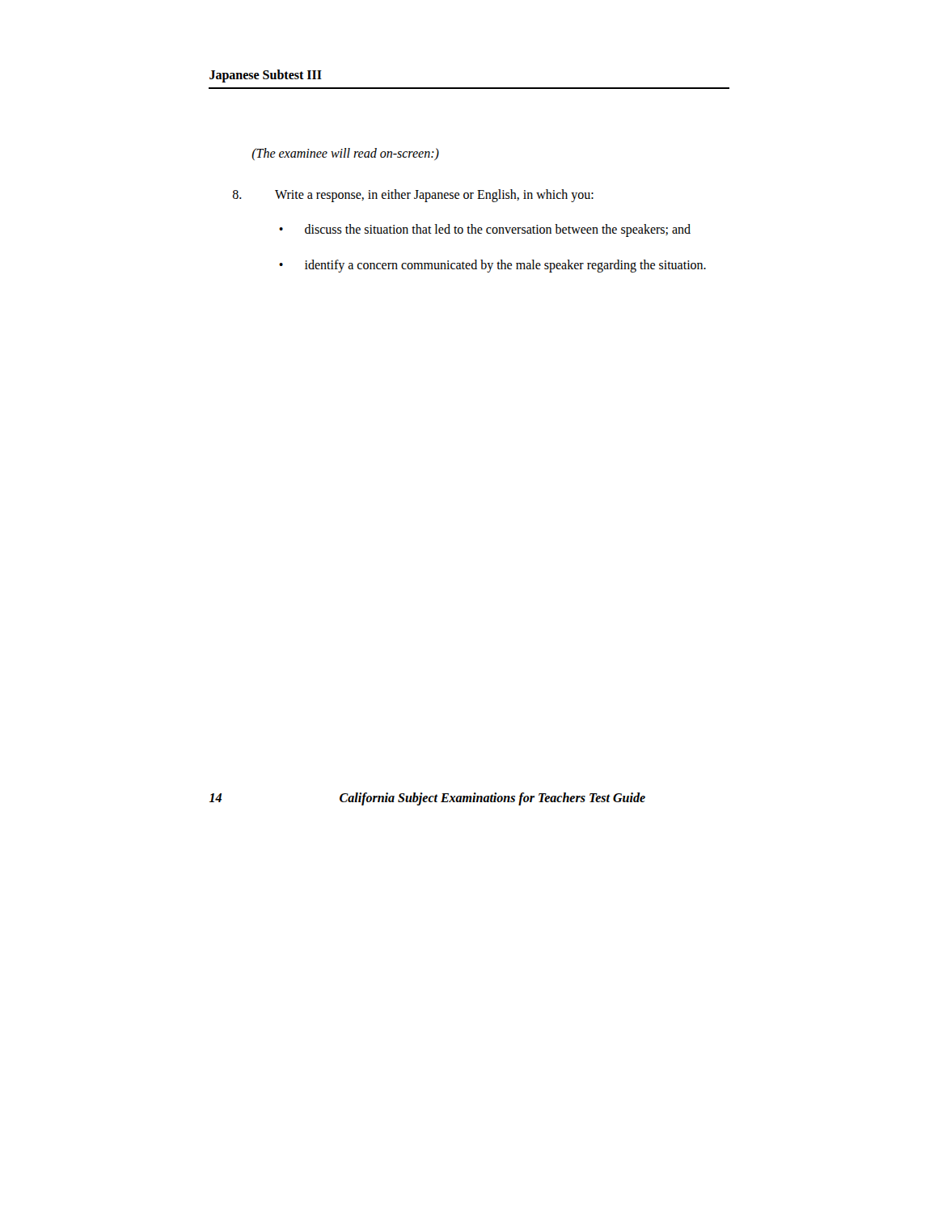Japanese Subtest III
(The examinee will read on-screen:)
8. Write a response, in either Japanese or English, in which you:
•discuss the situation that led to the conversation between the speakers; and
•identify a concern communicated by the male speaker regarding the situation.
14 California Subject Examinations for Teachers Test Guide